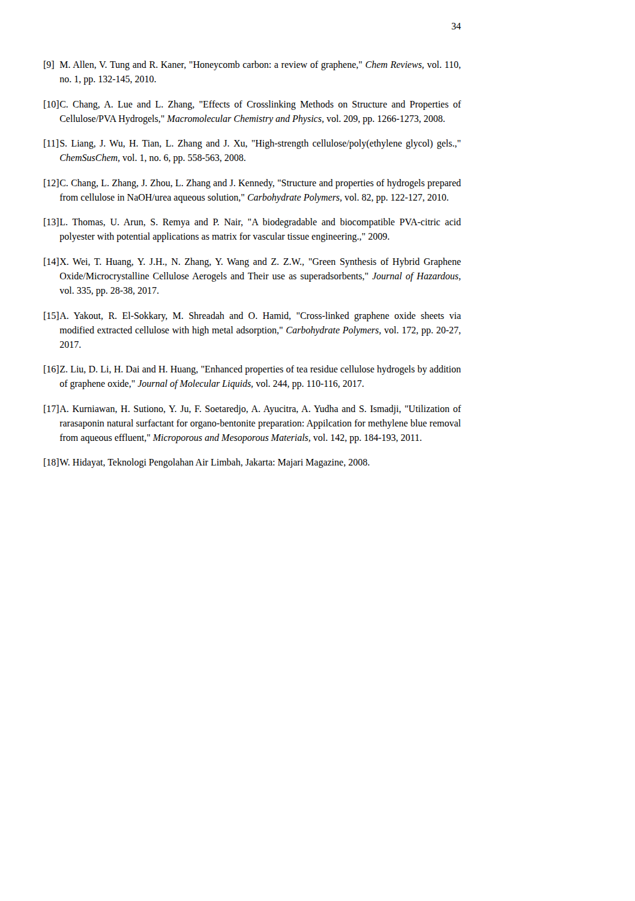34
[9] M. Allen, V. Tung and R. Kaner, "Honeycomb carbon: a review of graphene," Chem Reviews, vol. 110, no. 1, pp. 132-145, 2010.
[10] C. Chang, A. Lue and L. Zhang, "Effects of Crosslinking Methods on Structure and Properties of Cellulose/PVA Hydrogels," Macromolecular Chemistry and Physics, vol. 209, pp. 1266-1273, 2008.
[11] S. Liang, J. Wu, H. Tian, L. Zhang and J. Xu, "High-strength cellulose/poly(ethylene glycol) gels.," ChemSusChem, vol. 1, no. 6, pp. 558-563, 2008.
[12] C. Chang, L. Zhang, J. Zhou, L. Zhang and J. Kennedy, "Structure and properties of hydrogels prepared from cellulose in NaOH/urea aqueous solution," Carbohydrate Polymers, vol. 82, pp. 122-127, 2010.
[13] L. Thomas, U. Arun, S. Remya and P. Nair, "A biodegradable and biocompatible PVA-citric acid polyester with potential applications as matrix for vascular tissue engineering.," 2009.
[14] X. Wei, T. Huang, Y. J.H., N. Zhang, Y. Wang and Z. Z.W., "Green Synthesis of Hybrid Graphene Oxide/Microcrystalline Cellulose Aerogels and Their use as superadsorbents," Journal of Hazardous, vol. 335, pp. 28-38, 2017.
[15] A. Yakout, R. El-Sokkary, M. Shreadah and O. Hamid, "Cross-linked graphene oxide sheets via modified extracted cellulose with high metal adsorption," Carbohydrate Polymers, vol. 172, pp. 20-27, 2017.
[16] Z. Liu, D. Li, H. Dai and H. Huang, "Enhanced properties of tea residue cellulose hydrogels by addition of graphene oxide," Journal of Molecular Liquids, vol. 244, pp. 110-116, 2017.
[17] A. Kurniawan, H. Sutiono, Y. Ju, F. Soetaredjo, A. Ayucitra, A. Yudha and S. Ismadji, "Utilization of rarasaponin natural surfactant for organo-bentonite preparation: Appilcation for methylene blue removal from aqueous effluent," Microporous and Mesoporous Materials, vol. 142, pp. 184-193, 2011.
[18] W. Hidayat, Teknologi Pengolahan Air Limbah, Jakarta: Majari Magazine, 2008.